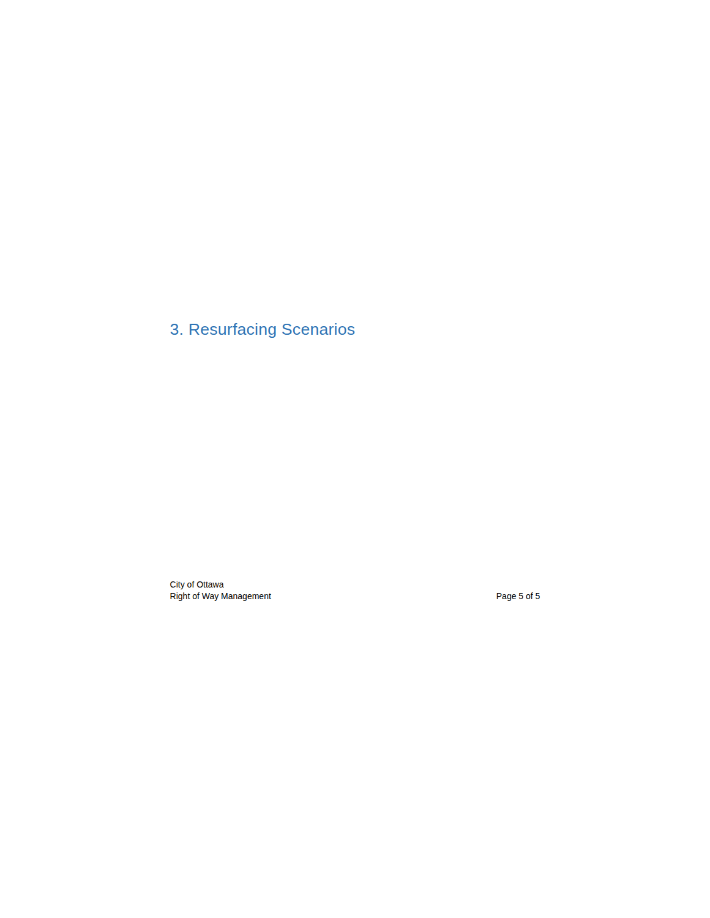3. Resurfacing Scenarios
City of Ottawa
Right of Way Management
Page 5 of 5